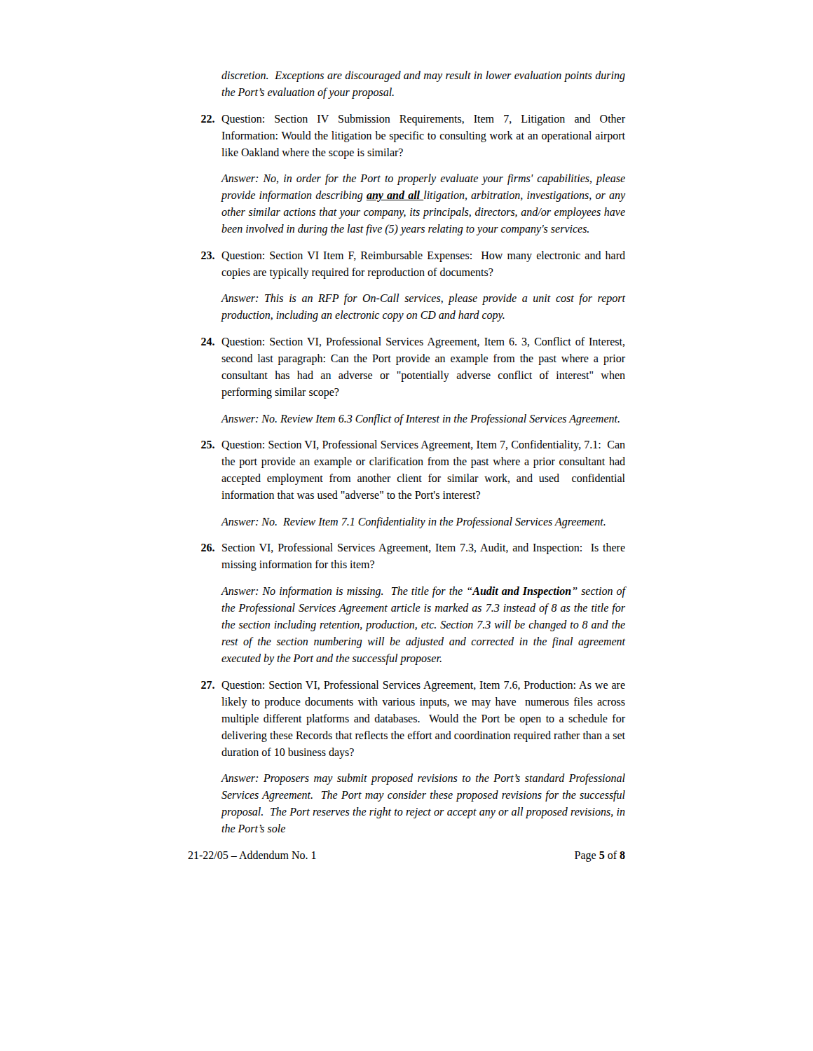discretion. Exceptions are discouraged and may result in lower evaluation points during the Port’s evaluation of your proposal.
Question: Section IV Submission Requirements, Item 7, Litigation and Other Information: Would the litigation be specific to consulting work at an operational airport like Oakland where the scope is similar?
Answer: No, in order for the Port to properly evaluate your firms' capabilities, please provide information describing any and all litigation, arbitration, investigations, or any other similar actions that your company, its principals, directors, and/or employees have been involved in during the last five (5) years relating to your company's services.
Question: Section VI Item F, Reimbursable Expenses: How many electronic and hard copies are typically required for reproduction of documents?
Answer: This is an RFP for On-Call services, please provide a unit cost for report production, including an electronic copy on CD and hard copy.
Question: Section VI, Professional Services Agreement, Item 6. 3, Conflict of Interest, second last paragraph: Can the Port provide an example from the past where a prior consultant has had an adverse or "potentially adverse conflict of interest" when performing similar scope?
Answer: No. Review Item 6.3 Conflict of Interest in the Professional Services Agreement.
Question: Section VI, Professional Services Agreement, Item 7, Confidentiality, 7.1: Can the port provide an example or clarification from the past where a prior consultant had accepted employment from another client for similar work, and used confidential information that was used "adverse" to the Port's interest?
Answer: No. Review Item 7.1 Confidentiality in the Professional Services Agreement.
Section VI, Professional Services Agreement, Item 7.3, Audit, and Inspection: Is there missing information for this item?
Answer: No information is missing. The title for the “Audit and Inspection” section of the Professional Services Agreement article is marked as 7.3 instead of 8 as the title for the section including retention, production, etc. Section 7.3 will be changed to 8 and the rest of the section numbering will be adjusted and corrected in the final agreement executed by the Port and the successful proposer.
Question: Section VI, Professional Services Agreement, Item 7.6, Production: As we are likely to produce documents with various inputs, we may have numerous files across multiple different platforms and databases. Would the Port be open to a schedule for delivering these Records that reflects the effort and coordination required rather than a set duration of 10 business days?
Answer: Proposers may submit proposed revisions to the Port’s standard Professional Services Agreement. The Port may consider these proposed revisions for the successful proposal. The Port reserves the right to reject or accept any or all proposed revisions, in the Port’s sole
21-22/05 – Addendum No. 1
Page 5 of 8